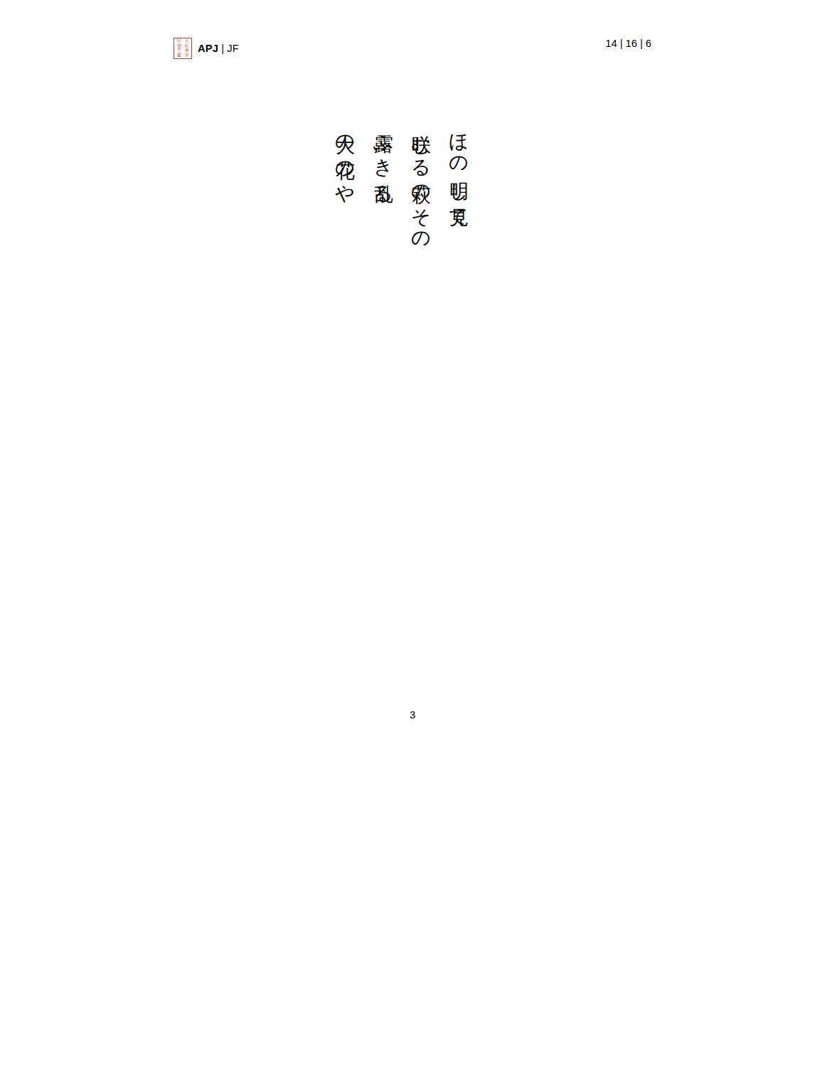行人 信紅 号葉 盆沢
APJ|JF
14 | 16 | 6
ほの明し見て
咲むる萩のその
露ふき乱る
大の花のや
3